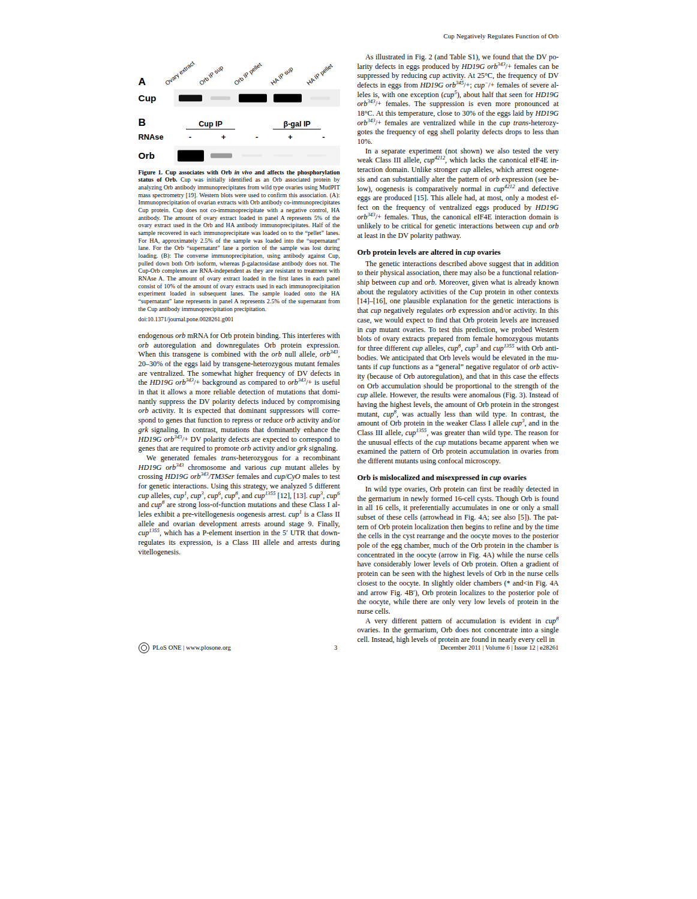Cup Negatively Regulates Function of Orb
A
Ovary extract
Orb IP sup
Orb IP pellet
HA IP sup
HA IP pellet
Cup
B
Cup IP β-gal IP
RNAse
-+-+-
Orb
Figure 1. Cup associates with Orb in vivo and affects the phosphorylation status of Orb. Cup was initially identified as an Orb associated protein by analyzing Orb antibody immunoprecipitates from wild type ovaries using MudPIT mass spectrometry [19]. Western blots were used to confirm this association. (A): Immunoprecipitation of ovarian extracts with Orb antibody co-immunoprecipitates Cup protein. Cup does not co-immunoprecipitate with a negative control, HA antibody. The amount of ovary extract loaded in panel A represents 5% of the ovary extract used in the Orb and HA antibody immunoprecipitates. Half of the sample recovered in each immunoprecipitate was loaded on to the “pellet” lanes. For HA, approximately 2.5% of the sample was loaded into the “supernatant” lane. For the Orb “supernatant” lane a portion of the sample was lost during loading. (B): The converse immunoprecipitation, using antibody against Cup, pulled down both Orb isoform, whereas β-galactosidase antibody does not. The Cup-Orb complexes are RNA-independent as they are resistant to treatment with RNAse A. The amount of ovary extract loaded in the first lanes in each panel consist of 10% of the amount of ovary extracts used in each immunoprecipitation experiment loaded in subsequent lanes. The sample loaded onto the HA “supernatant” lane represents in panel A represents 2.5% of the supernatant from the Cup antibody immunoprecipitation precipitation.
doi:10.1371/journal.pone.0028261.g001
endogenous orb mRNA for Orb protein binding. This interferes with orb autoregulation and downregulates Orb protein expression. When this transgene is combined with the orb null allele, orb343, 20–30% of the eggs laid by transgene-heterozygous mutant females are ventralized. The somewhat higher frequency of DV defects in the HD19G orb343/+ background as compared to orb343/+ is useful in that it allows a more reliable detection of mutations that dominantly suppress the DV polarity defects induced by compromising orb activity. It is expected that dominant suppressors will correspond to genes that function to repress or reduce orb activity and/or grk signaling. In contrast, mutations that dominantly enhance the HD19G orb343/+ DV polarity defects are expected to correspond to genes that are required to promote orb activity and/or grk signaling.
We generated females trans-heterozygous for a recombinant HD19G orb343 chromosome and various cup mutant alleles by crossing HD19G orb343/TM3Ser females and cup/CyO males to test for genetic interactions. Using this strategy, we analyzed 5 different cup alleles, cup1, cup3, cup6, cup8, and cup1355 [12], [13]. cup3, cup6 and cup8 are strong loss-of-function mutations and these Class I alleles exhibit a pre-vitellogenesis oogenesis arrest. cup1 is a Class II allele and ovarian development arrests around stage 9. Finally, cup1355, which has a P-element insertion in the 5′ UTR that downregulates its expression, is a Class III allele and arrests during vitellogenesis.
As illustrated in Fig. 2 (and Table S1), we found that the DV polarity defects in eggs produced by HD19G orb343/+ females can be suppressed by reducing cup activity. At 25°C, the frequency of DV defects in eggs from HD19G orb345/+; cup−/+ females of severe alleles is, with one exception (cup5), about half that seen for HD19G orb343/+ females. The suppression is even more pronounced at 18°C. At this temperature, close to 30% of the eggs laid by HD19G orb343/+ females are ventralized while in the cup trans-heterozygotes the frequency of egg shell polarity defects drops to less than 10%.
In a separate experiment (not shown) we also tested the very weak Class III allele, cup4212, which lacks the canonical eIF4E interaction domain. Unlike stronger cup alleles, which arrest oogenesis and can substantially alter the pattern of orb expression (see below), oogenesis is comparatively normal in cup4212 and defective eggs are produced [15]. This allele had, at most, only a modest effect on the frequency of ventralized eggs produced by HD19G orb343/+ females. Thus, the canonical eIF4E interaction domain is unlikely to be critical for genetic interactions between cup and orb at least in the DV polarity pathway.
Orb protein levels are altered in cup ovaries
The genetic interactions described above suggest that in addition to their physical association, there may also be a functional relationship between cup and orb. Moreover, given what is already known about the regulatory activities of the Cup protein in other contexts [14]–[16], one plausible explanation for the genetic interactions is that cup negatively regulates orb expression and/or activity. In this case, we would expect to find that Orb protein levels are increased in cup mutant ovaries. To test this prediction, we probed Western blots of ovary extracts prepared from female homozygous mutants for three different cup alleles, cup8, cup3 and cup1355 with Orb antibodies. We anticipated that Orb levels would be elevated in the mutants if cup functions as a “general” negative regulator of orb activity (because of Orb autoregulation), and that in this case the effects on Orb accumulation should be proportional to the strength of the cup allele. However, the results were anomalous (Fig. 3). Instead of having the highest levels, the amount of Orb protein in the strongest mutant, cup8, was actually less than wild type. In contrast, the amount of Orb protein in the weaker Class I allele cup3, and in the Class III allele, cup1355, was greater than wild type. The reason for the unusual effects of the cup mutations became apparent when we examined the pattern of Orb protein accumulation in ovaries from the different mutants using confocal microscopy.
Orb is mislocalized and misexpressed in cup ovaries
In wild type ovaries, Orb protein can first be readily detected in the germarium in newly formed 16-cell cysts. Though Orb is found in all 16 cells, it preferentially accumulates in one or only a small subset of these cells (arrowhead in Fig. 4A; see also [5]). The pattern of Orb protein localization then begins to refine and by the time the cells in the cyst rearrange and the oocyte moves to the posterior pole of the egg chamber, much of the Orb protein in the chamber is concentrated in the oocyte (arrow in Fig. 4A) while the nurse cells have considerably lower levels of Orb protein. Often a gradient of protein can be seen with the highest levels of Orb in the nurse cells closest to the oocyte. In slightly older chambers (* and<in Fig. 4A and arrow Fig. 4B′), Orb protein localizes to the posterior pole of the oocyte, while there are only very low levels of protein in the nurse cells.
A very different pattern of accumulation is evident in cup8 ovaries. In the germarium, Orb does not concentrate into a single cell. Instead, high levels of protein are found in nearly every cell in
PLoS ONE | www.plosone.org
3
December 2011 | Volume 6 | Issue 12 | e28261